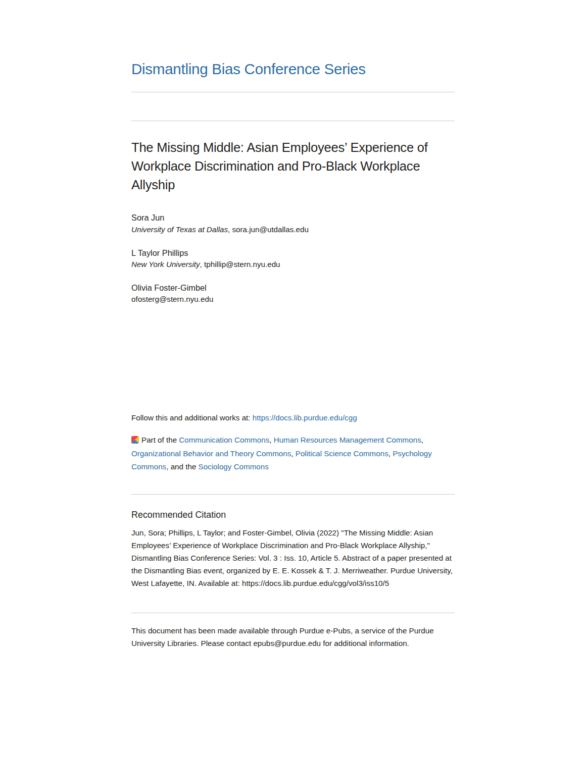Dismantling Bias Conference Series
The Missing Middle: Asian Employees’ Experience of Workplace Discrimination and Pro-Black Workplace Allyship
Sora Jun
University of Texas at Dallas, sora.jun@utdallas.edu
L Taylor Phillips
New York University, tphillip@stern.nyu.edu
Olivia Foster-Gimbel
ofosterg@stern.nyu.edu
Follow this and additional works at: https://docs.lib.purdue.edu/cgg
Part of the Communication Commons, Human Resources Management Commons, Organizational Behavior and Theory Commons, Political Science Commons, Psychology Commons, and the Sociology Commons
Recommended Citation
Jun, Sora; Phillips, L Taylor; and Foster-Gimbel, Olivia (2022) "The Missing Middle: Asian Employees’ Experience of Workplace Discrimination and Pro-Black Workplace Allyship," Dismantling Bias Conference Series: Vol. 3 : Iss. 10, Article 5. Abstract of a paper presented at the Dismantling Bias event, organized by E. E. Kossek & T. J. Merriweather. Purdue University, West Lafayette, IN. Available at: https://docs.lib.purdue.edu/cgg/vol3/iss10/5
This document has been made available through Purdue e-Pubs, a service of the Purdue University Libraries. Please contact epubs@purdue.edu for additional information.